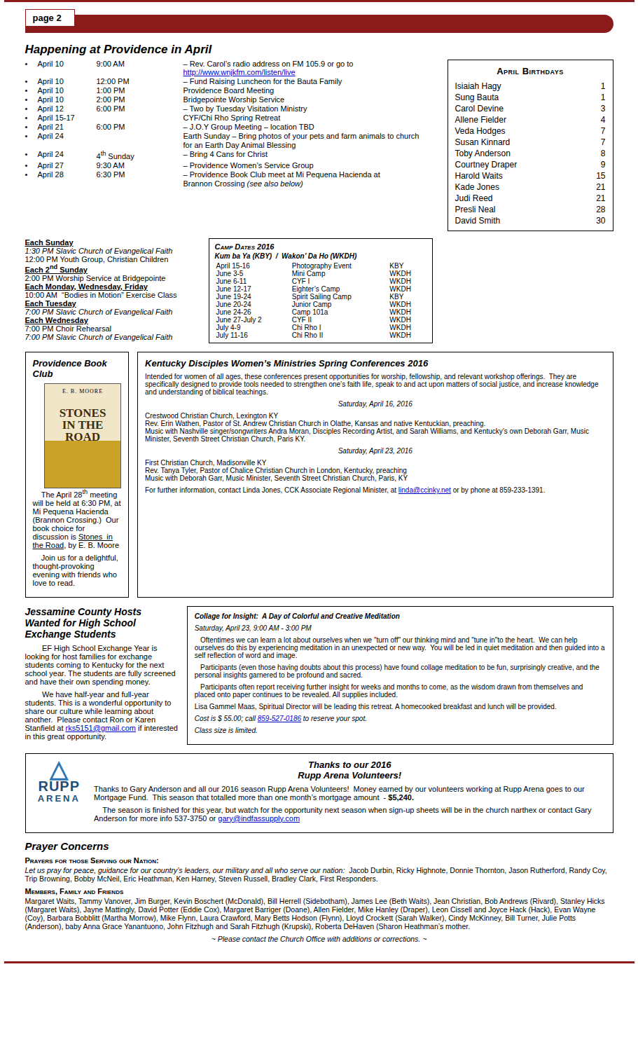page 2
Happening at Providence in April
| • | April 10 | 9:00 AM | – Rev. Carol’s radio address on FM 105.9 or go to http://www.wnjkfm.com/listen/live |
| • | April 10 | 12:00 PM | – Fund Raising Luncheon for the Bauta Family |
| • | April 10 | 1:00 PM | Providence Board Meeting |
| • | April 10 | 2:00 PM | Bridgepointe Worship Service |
| • | April 12 | 6:00 PM | – Two by Tuesday Visitation Ministry |
| • | April 15-17 | | CYF/Chi Rho Spring Retreat |
| • | April 21 | 6:00 PM | – J.O.Y Group Meeting – location TBD |
| • | April 24 | | Earth Sunday – Bring photos of your pets and farm animals to church |
| | | | for an Earth Day Animal Blessing |
| • | April 24 | 4 th Sunday | – Bring 4 Cans for Christ |
| • | April 27 | 9:30 AM | – Providence Women’s Service Group |
| • | April 28 | 6:30 PM | – Providence Book Club meet at Mi Pequena Hacienda at |
| | | | Brannon Crossing (see also below) |
April Birthdays
| Isiaiah Hagy | 1 |
| Sung Bauta | 1 |
| Carol Devine | 3 |
| Allene Fielder | 4 |
| Veda Hodges | 7 |
| Susan Kinnard | 7 |
| Toby Anderson | 8 |
| Courtney Draper | 9 |
| Harold Waits | 15 |
| Kade Jones | 21 |
| Judi Reed | 21 |
| Presli Neal | 28 |
| David Smith | 30 |
Each Sunday
1:30 PM Slavic Church of Evangelical Faith
12:00 PM Youth Group, Christian Children
Each 2nd Sunday
2:00 PM Worship Service at Bridgepointe
Each Monday, Wednesday, Friday
10:00 AM “Bodies in Motion” Exercise Class
Each Tuesday
7:00 PM Slavic Church of Evangelical Faith
Each Wednesday
7:00 PM Choir Rehearsal
7:00 PM Slavic Church of Evangelical Faith
Camp Dates 2016
Kum ba Ya (KBY) / Wakon’ Da Ho (WKDH)
| April 15-16 | Photography Event | KBY |
| June 3-5 | Mini Camp | WKDH |
| June 6-11 | CYF I | WKDH |
| June 12-17 | Eighter’s Camp | WKDH |
| June 19-24 | Spirit Sailing Camp | KBY |
| June 20-24 | Junior Camp | WKDH |
| June 24-26 | Camp 101a | WKDH |
| June 27-July 2 | CYF II | WKDH |
| July 4-9 | Chi Rho I | WKDH |
| July 11-16 | Chi Rho II | WKDH |
Providence Book Club
E. B. MOORE
STONES
IN THE
ROAD
The April 28th meeting will be held at 6:30 PM, at Mi Pequena Hacienda (Brannon Crossing.) Our book choice for discussion is Stones in the Road, by E. B. Moore
Join us for a delightful, thought-provoking evening with friends who love to read.
Kentucky Disciples Women’s Ministries Spring Conferences 2016
Intended for women of all ages, these conferences present opportunities for worship, fellowship, and relevant workshop offerings. They are specifically designed to provide tools needed to strengthen one’s faith life, speak to and act upon matters of social justice, and increase knowledge and understanding of biblical teachings.
Saturday, April 16, 2016
Crestwood Christian Church, Lexington KY
Rev. Erin Wathen, Pastor of St. Andrew Christian Church in Olathe, Kansas and native Kentuckian, preaching.
Music with Nashville singer/songwriters Andra Moran, Disciples Recording Artist, and Sarah Williams, and Kentucky’s own Deborah Garr, Music Minister, Seventh Street Christian Church, Paris KY.
Saturday, April 23, 2016
First Christian Church, Madisonville KY
Rev. Tanya Tyler, Pastor of Chalice Christian Church in London, Kentucky, preaching
Music with Deborah Garr, Music Minister, Seventh Street Christian Church, Paris, KY
For further information, contact Linda Jones, CCK Associate Regional Minister, at linda@ccinky.net or by phone at 859-233-1391.
Jessamine County Hosts Wanted for High School Exchange Students
EF High School Exchange Year is looking for host families for exchange students coming to Kentucky for the next school year. The students are fully screened and have their own spending money.
We have half-year and full-year students. This is a wonderful opportunity to share our culture while learning about another. Please contact Ron or Karen Stanfield at rks5151@gmail.com if interested in this great opportunity.
Collage for Insight: A Day of Colorful and Creative Meditation
Saturday, April 23, 9:00 AM - 3:00 PM
Oftentimes we can learn a lot about ourselves when we "turn off" our thinking mind and "tune in"to the heart. We can help ourselves do this by experiencing meditation in an unexpected or new way. You will be led in quiet meditation and then guided into a self reflection of word and image.
Participants (even those having doubts about this process) have found collage meditation to be fun, surprisingly creative, and the personal insights garnered to be profound and sacred.
Participants often report receiving further insight for weeks and months to come, as the wisdom drawn from themselves and placed onto paper continues to be revealed. All supplies included.
Lisa Gammel Maas, Spiritual Director will be leading this retreat. A homecooked breakfast and lunch will be provided.
Cost is $ 55.00; call 859-527-0186 to reserve your spot.
Class size is limited.
△
RUPP
ARENA
Thanks to our 2016
Rupp Arena Volunteers!
Thanks to Gary Anderson and all our 2016 season Rupp Arena Volunteers! Money earned by our volunteers working at Rupp Arena goes to our Mortgage Fund. This season that totalled more than one month’s mortgage amount - $5,240.
The season is finished for this year, but watch for the opportunity next season when sign-up sheets will be in the church narthex or contact Gary Anderson for more info 537-3750 or gary@indfassupply.com
Prayer Concerns
Prayers for those Serving our Nation:
Let us pray for peace, guidance for our country’s leaders, our military and all who serve our nation: Jacob Durbin, Ricky Highnote, Donnie Thornton, Jason Rutherford, Randy Coy, Trip Browning, Bobby McNeil, Eric Heathman, Ken Harney, Steven Russell, Bradley Clark, First Responders.
Members, Family and Friends
Margaret Waits, Tammy Vanover, Jim Burger, Kevin Boschert (McDonald), Bill Herrell (Sidebotham), James Lee (Beth Waits), Jean Christian, Bob Andrews (Rivard), Stanley Hicks (Margaret Waits), Jayne Mattingly, David Potter (Eddie Cox), Margaret Barriger (Doane), Allen Fielder, Mike Hanley (Draper), Leon Cissell and Joyce Hack (Hack), Evan Wayne (Coy), Barbara Bobblitt (Martha Morrow), Mike Flynn, Laura Crawford, Mary Betts Hodson (Flynn), Lloyd Crockett (Sarah Walker), Cindy McKinney, Bill Turner, Julie Potts (Anderson), baby Anna Grace Yanantuono, John Fitzhugh and Sarah Fitzhugh (Krupski), Roberta DeHaven (Sharon Heathman’s mother.
~ Please contact the Church Office with additions or corrections. ~